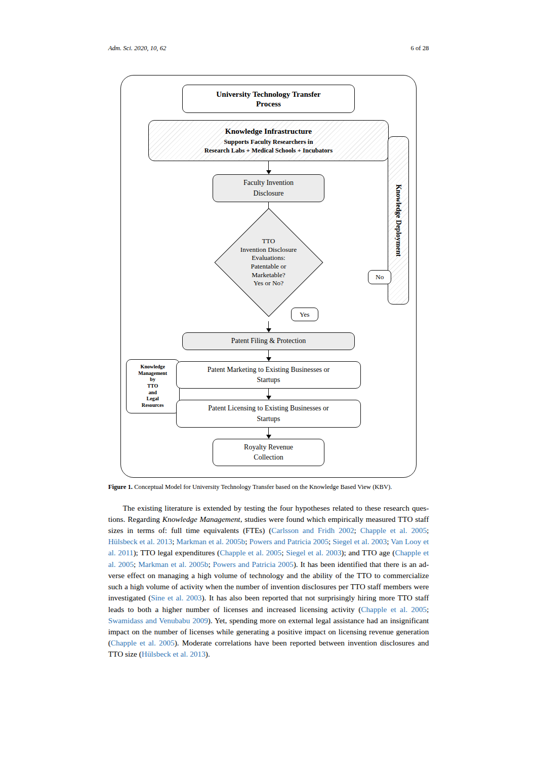Adm. Sci. 2020, 10, 62
6 of 28
University Technology Transfer
Process
Knowledge Infrastructure
Supports Faculty Researchers in
Research Labs + Medical Schools + Incubators
Knowledge Deployment
Knowledge
Management
by
TTO
and
Legal
Resources
Faculty Invention
Disclosure
TTO
Invention Disclosure
Evaluations:
Patentable or
Marketable?
Yes or No?
No
Yes
Patent Filing & Protection
Patent Marketing to Existing Businesses or
Startups
Patent Licensing to Existing Businesses or
Startups
Royalty Revenue
Collection
Figure 1. Conceptual Model for University Technology Transfer based on the Knowledge Based View (KBV).
The existing literature is extended by testing the four hypotheses related to these research questions. Regarding Knowledge Management, studies were found which empirically measured TTO staff sizes in terms of: full time equivalents (FTEs) (Carlsson and Fridh 2002; Chapple et al. 2005; Hülsbeck et al. 2013; Markman et al. 2005b; Powers and Patricia 2005; Siegel et al. 2003; Van Looy et al. 2011); TTO legal expenditures (Chapple et al. 2005; Siegel et al. 2003); and TTO age (Chapple et al. 2005; Markman et al. 2005b; Powers and Patricia 2005). It has been identified that there is an adverse effect on managing a high volume of technology and the ability of the TTO to commercialize such a high volume of activity when the number of invention disclosures per TTO staff members were investigated (Sine et al. 2003). It has also been reported that not surprisingly hiring more TTO staff leads to both a higher number of licenses and increased licensing activity (Chapple et al. 2005; Swamidass and Venubabu 2009). Yet, spending more on external legal assistance had an insignificant impact on the number of licenses while generating a positive impact on licensing revenue generation (Chapple et al. 2005). Moderate correlations have been reported between invention disclosures and TTO size (Hülsbeck et al. 2013).